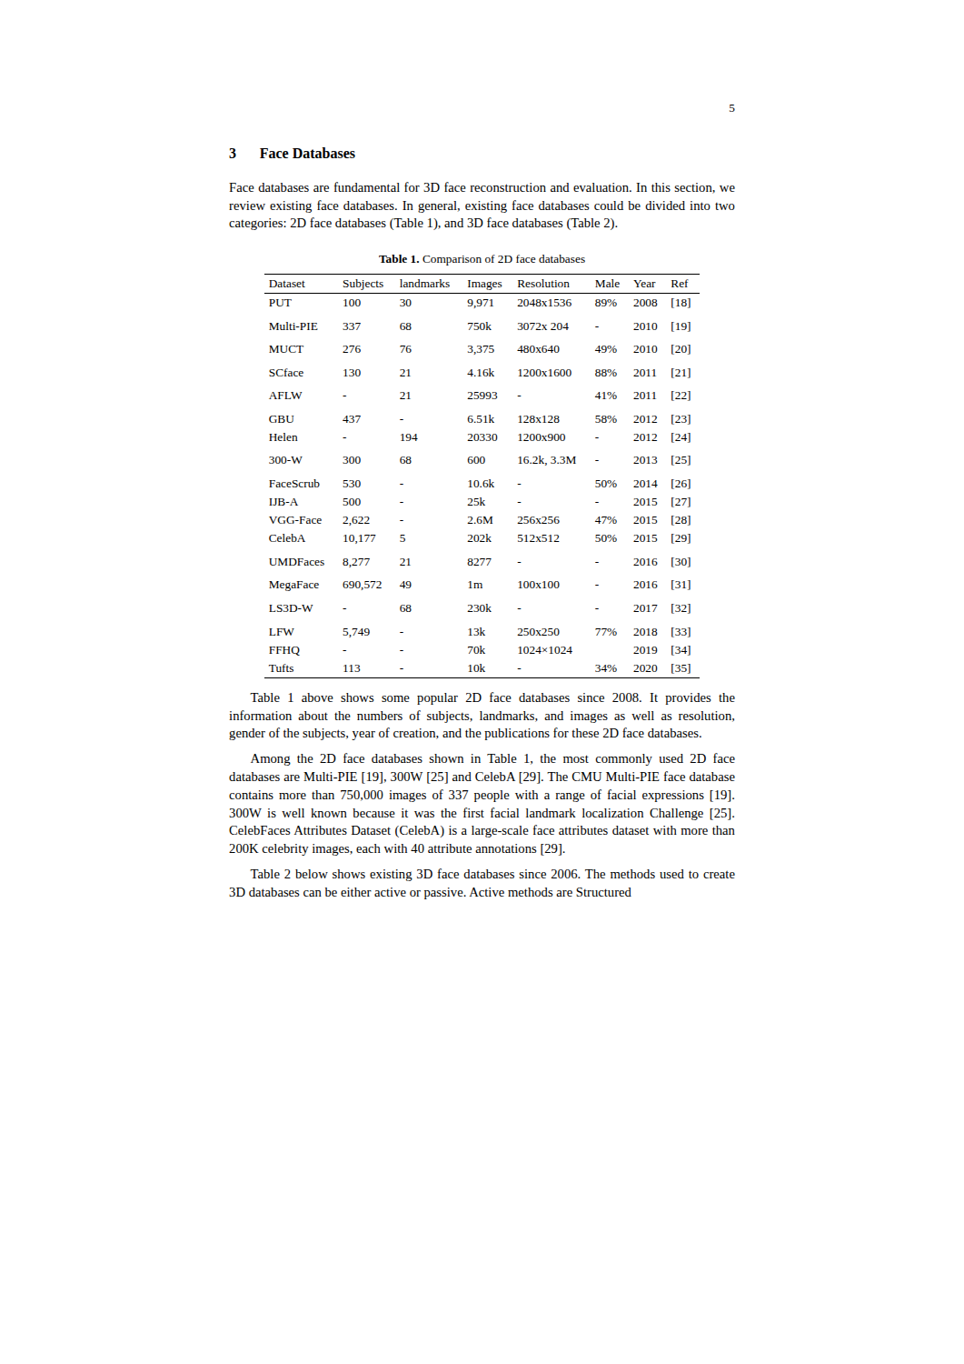5
3 Face Databases
Face databases are fundamental for 3D face reconstruction and evaluation. In this section, we review existing face databases. In general, existing face databases could be divided into two categories: 2D face databases (Table 1), and 3D face databases (Table 2).
Table 1. Comparison of 2D face databases
| Dataset | Subjects | landmarks | Images | Resolution | Male | Year | Ref |
| --- | --- | --- | --- | --- | --- | --- | --- |
| PUT | 100 | 30 | 9,971 | 2048x1536 | 89% | 2008 | [18] |
| Multi-PIE | 337 | 68 | 750k | 3072x 204 | - | 2010 | [19] |
| MUCT | 276 | 76 | 3,375 | 480x640 | 49% | 2010 | [20] |
| SCface | 130 | 21 | 4.16k | 1200x1600 | 88% | 2011 | [21] |
| AFLW | - | 21 | 25993 | - | 41% | 2011 | [22] |
| GBU | 437 | - | 6.51k | 128x128 | 58% | 2012 | [23] |
| Helen | - | 194 | 20330 | 1200x900 | - | 2012 | [24] |
| 300-W | 300 | 68 | 600 | 16.2k, 3.3M | - | 2013 | [25] |
| FaceScrub | 530 | - | 10.6k | - | 50% | 2014 | [26] |
| IJB-A | 500 | - | 25k | - | - | 2015 | [27] |
| VGG-Face | 2,622 | - | 2.6M | 256x256 | 47% | 2015 | [28] |
| CelebA | 10,177 | 5 | 202k | 512x512 | 50% | 2015 | [29] |
| UMDFaces | 8,277 | 21 | 8277 | - | - | 2016 | [30] |
| MegaFace | 690,572 | 49 | 1m | 100x100 | - | 2016 | [31] |
| LS3D-W | - | 68 | 230k | - | - | 2017 | [32] |
| LFW | 5,749 | - | 13k | 250x250 | 77% | 2018 | [33] |
| FFHQ | - | - | 70k | 1024×1024 | | 2019 | [34] |
| Tufts | 113 | - | 10k | - | 34% | 2020 | [35] |
Table 1 above shows some popular 2D face databases since 2008. It provides the information about the numbers of subjects, landmarks, and images as well as resolution, gender of the subjects, year of creation, and the publications for these 2D face databases.
Among the 2D face databases shown in Table 1, the most commonly used 2D face databases are Multi-PIE [19], 300W [25] and CelebA [29]. The CMU Multi-PIE face database contains more than 750,000 images of 337 people with a range of facial expressions [19]. 300W is well known because it was the first facial landmark localization Challenge [25]. CelebFaces Attributes Dataset (CelebA) is a large-scale face attributes dataset with more than 200K celebrity images, each with 40 attribute annotations [29].
Table 2 below shows existing 3D face databases since 2006. The methods used to create 3D databases can be either active or passive. Active methods are Structured